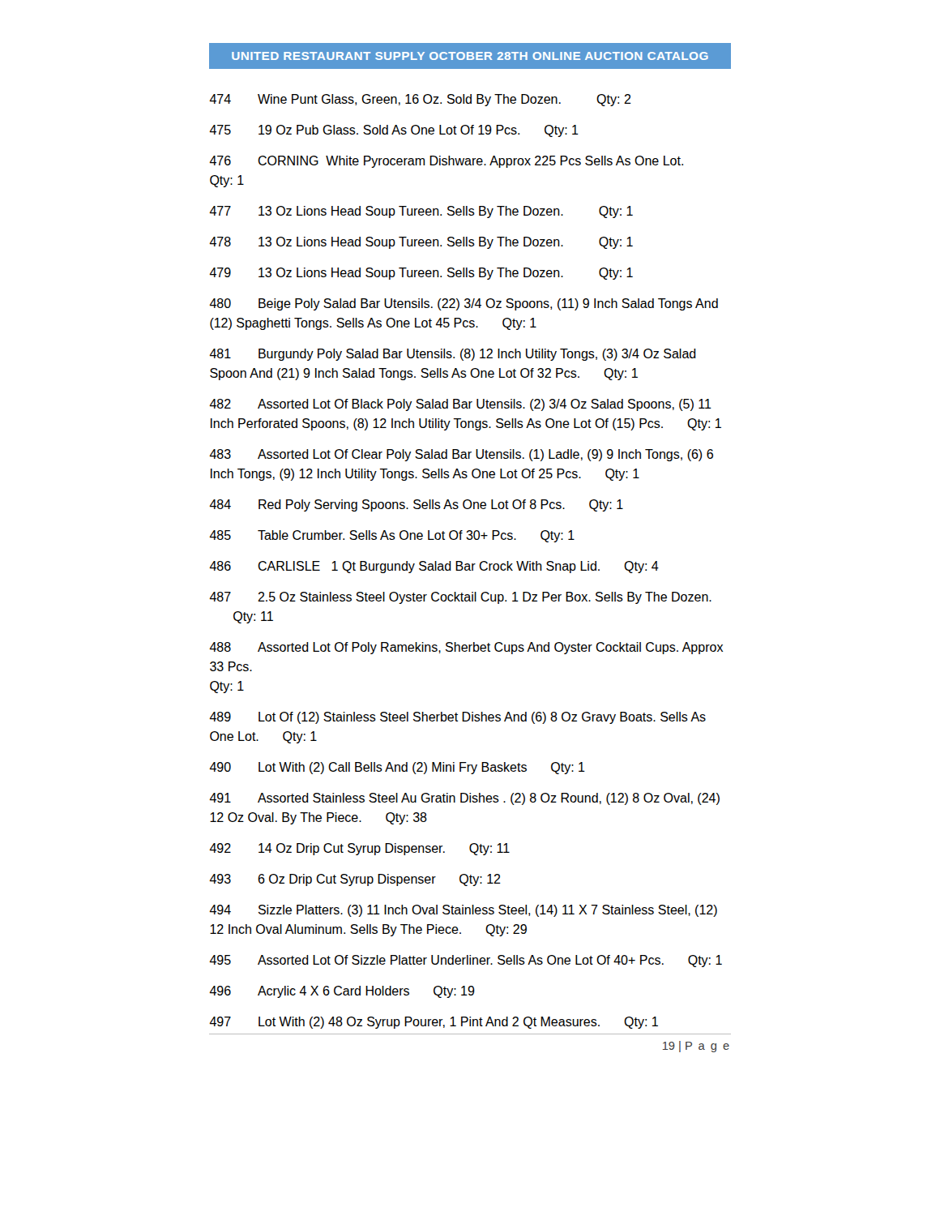UNITED RESTAURANT SUPPLY OCTOBER 28TH ONLINE AUCTION CATALOG
474 Wine Punt Glass, Green, 16 Oz. Sold By The Dozen. Qty: 2
47519 Oz Pub Glass. Sold As One Lot Of 19 Pcs. Qty: 1
476 CORNING White Pyroceram Dishware. Approx 225 Pcs Sells As One Lot. Qty: 1
47713 Oz Lions Head Soup Tureen. Sells By The Dozen. Qty: 1
47813 Oz Lions Head Soup Tureen. Sells By The Dozen. Qty: 1
47913 Oz Lions Head Soup Tureen. Sells By The Dozen. Qty: 1
480 Beige Poly Salad Bar Utensils. (22) 3/4 Oz Spoons, (11) 9 Inch Salad Tongs And (12) Spaghetti Tongs. Sells As One Lot 45 Pcs. Qty: 1
481 Burgundy Poly Salad Bar Utensils. (8) 12 Inch Utility Tongs, (3) 3/4 Oz Salad Spoon And (21) 9 Inch Salad Tongs. Sells As One Lot Of 32 Pcs. Qty: 1
482 Assorted Lot Of Black Poly Salad Bar Utensils. (2) 3/4 Oz Salad Spoons, (5) 11 Inch Perforated Spoons, (8) 12 Inch Utility Tongs. Sells As One Lot Of (15) Pcs. Qty: 1
483 Assorted Lot Of Clear Poly Salad Bar Utensils. (1) Ladle, (9) 9 Inch Tongs, (6) 6 Inch Tongs, (9) 12 Inch Utility Tongs. Sells As One Lot Of 25 Pcs. Qty: 1
484 Red Poly Serving Spoons. Sells As One Lot Of 8 Pcs. Qty: 1
485 Table Crumber. Sells As One Lot Of 30+ Pcs. Qty: 1
486 CARLISLE 1 Qt Burgundy Salad Bar Crock With Snap Lid. Qty: 4
4872.5 Oz Stainless Steel Oyster Cocktail Cup. 1 Dz Per Box. Sells By The Dozen. Qty: 11
488 Assorted Lot Of Poly Ramekins, Sherbet Cups And Oyster Cocktail Cups. Approx 33 Pcs.
Qty: 1
489 Lot Of (12) Stainless Steel Sherbet Dishes And (6) 8 Oz Gravy Boats. Sells As One Lot. Qty: 1
490 Lot With (2) Call Bells And (2) Mini Fry Baskets Qty: 1
491 Assorted Stainless Steel Au Gratin Dishes . (2) 8 Oz Round, (12) 8 Oz Oval, (24) 12 Oz Oval. By The Piece. Qty: 38
49214 Oz Drip Cut Syrup Dispenser. Qty: 11
4936 Oz Drip Cut Syrup Dispenser Qty: 12
494 Sizzle Platters. (3) 11 Inch Oval Stainless Steel, (14) 11 X 7 Stainless Steel, (12) 12 Inch Oval Aluminum. Sells By The Piece. Qty: 29
495 Assorted Lot Of Sizzle Platter Underliner. Sells As One Lot Of 40+ Pcs. Qty: 1
496 Acrylic 4 X 6 Card Holders Qty: 19
497 Lot With (2) 48 Oz Syrup Pourer, 1 Pint And 2 Qt Measures. Qty: 1
19 | P a g e